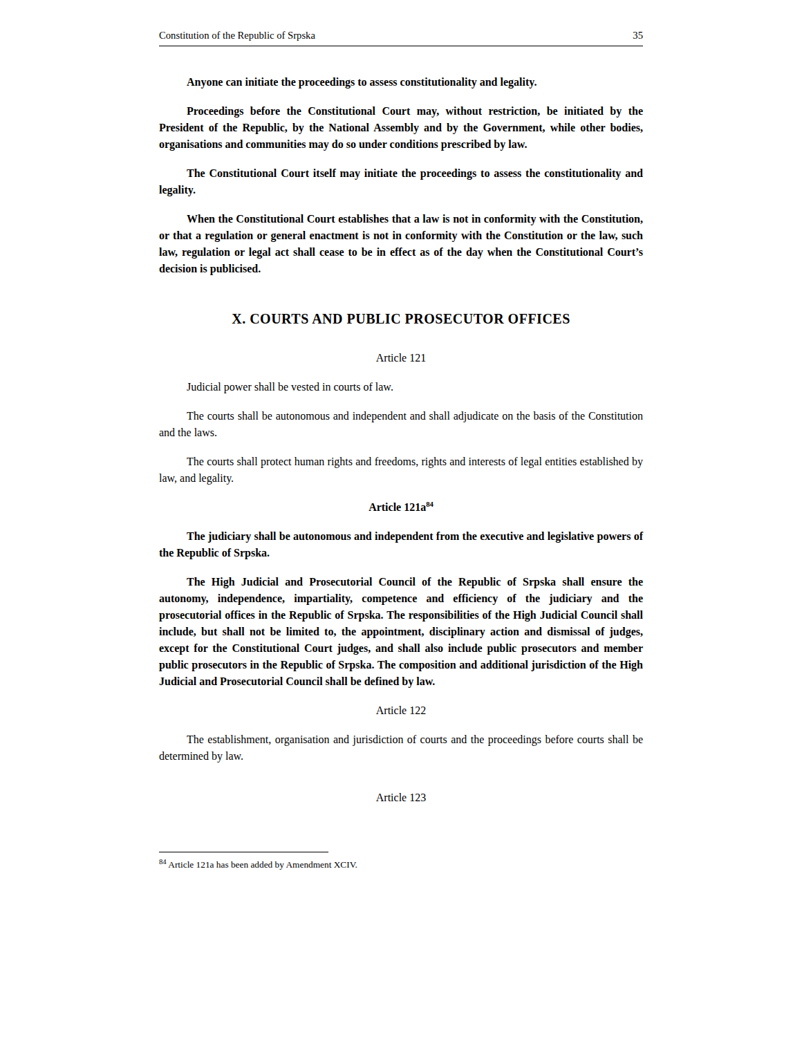Constitution of the Republic of Srpska 35
Anyone can initiate the proceedings to assess constitutionality and legality.
Proceedings before the Constitutional Court may, without restriction, be initiated by the President of the Republic, by the National Assembly and by the Government, while other bodies, organisations and communities may do so under conditions prescribed by law.
The Constitutional Court itself may initiate the proceedings to assess the constitutionality and legality.
When the Constitutional Court establishes that a law is not in conformity with the Constitution, or that a regulation or general enactment is not in conformity with the Constitution or the law, such law, regulation or legal act shall cease to be in effect as of the day when the Constitutional Court’s decision is publicised.
X. COURTS AND PUBLIC PROSECUTOR OFFICES
Article 121
Judicial power shall be vested in courts of law.
The courts shall be autonomous and independent and shall adjudicate on the basis of the Constitution and the laws.
The courts shall protect human rights and freedoms, rights and interests of legal entities established by law, and legality.
Article 121a84
The judiciary shall be autonomous and independent from the executive and legislative powers of the Republic of Srpska.
The High Judicial and Prosecutorial Council of the Republic of Srpska shall ensure the autonomy, independence, impartiality, competence and efficiency of the judiciary and the prosecutorial offices in the Republic of Srpska. The responsibilities of the High Judicial Council shall include, but shall not be limited to, the appointment, disciplinary action and dismissal of judges, except for the Constitutional Court judges, and shall also include public prosecutors and member public prosecutors in the Republic of Srpska. The composition and additional jurisdiction of the High Judicial and Prosecutorial Council shall be defined by law.
Article 122
The establishment, organisation and jurisdiction of courts and the proceedings before courts shall be determined by law.
Article 123
84 Article 121a has been added by Amendment XCIV.